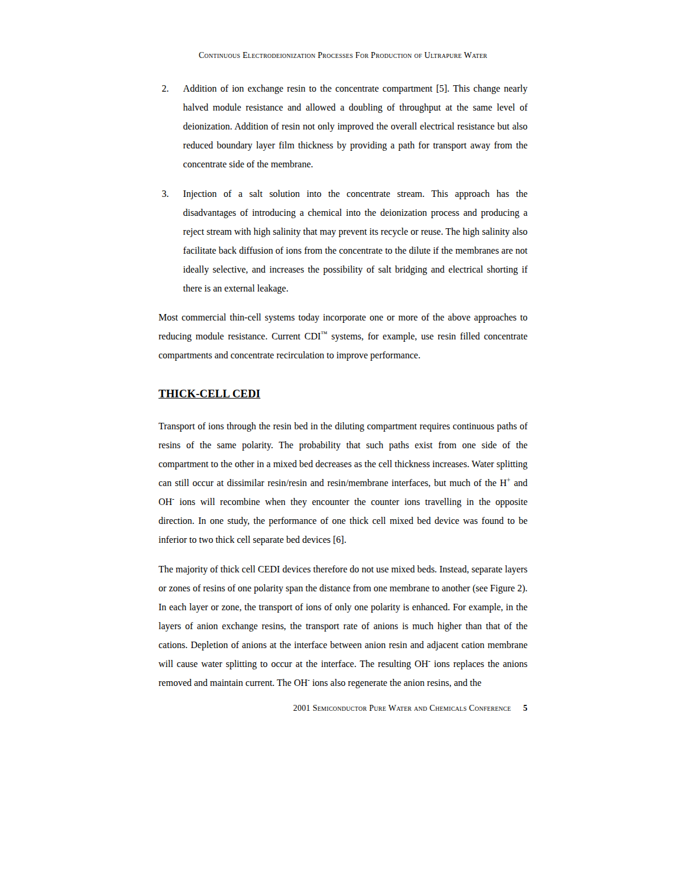Continuous Electrodeionization Processes For Production of Ultrapure Water
Addition of ion exchange resin to the concentrate compartment [5]. This change nearly halved module resistance and allowed a doubling of throughput at the same level of deionization. Addition of resin not only improved the overall electrical resistance but also reduced boundary layer film thickness by providing a path for transport away from the concentrate side of the membrane.
Injection of a salt solution into the concentrate stream. This approach has the disadvantages of introducing a chemical into the deionization process and producing a reject stream with high salinity that may prevent its recycle or reuse. The high salinity also facilitate back diffusion of ions from the concentrate to the dilute if the membranes are not ideally selective, and increases the possibility of salt bridging and electrical shorting if there is an external leakage.
Most commercial thin-cell systems today incorporate one or more of the above approaches to reducing module resistance. Current CDI™ systems, for example, use resin filled concentrate compartments and concentrate recirculation to improve performance.
THICK-CELL CEDI
Transport of ions through the resin bed in the diluting compartment requires continuous paths of resins of the same polarity. The probability that such paths exist from one side of the compartment to the other in a mixed bed decreases as the cell thickness increases. Water splitting can still occur at dissimilar resin/resin and resin/membrane interfaces, but much of the H+ and OH- ions will recombine when they encounter the counter ions travelling in the opposite direction. In one study, the performance of one thick cell mixed bed device was found to be inferior to two thick cell separate bed devices [6].
The majority of thick cell CEDI devices therefore do not use mixed beds. Instead, separate layers or zones of resins of one polarity span the distance from one membrane to another (see Figure 2). In each layer or zone, the transport of ions of only one polarity is enhanced. For example, in the layers of anion exchange resins, the transport rate of anions is much higher than that of the cations. Depletion of anions at the interface between anion resin and adjacent cation membrane will cause water splitting to occur at the interface. The resulting OH- ions replaces the anions removed and maintain current. The OH- ions also regenerate the anion resins, and the
2001 Semiconductor Pure Water and Chemicals Conference 5